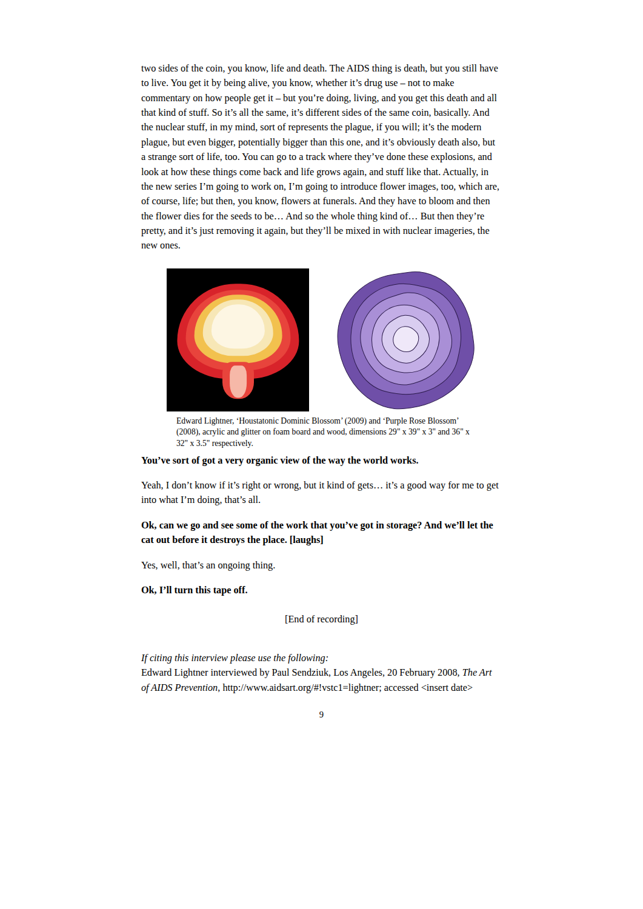two sides of the coin, you know, life and death. The AIDS thing is death, but you still have to live. You get it by being alive, you know, whether it’s drug use – not to make commentary on how people get it – but you’re doing, living, and you get this death and all that kind of stuff. So it’s all the same, it’s different sides of the same coin, basically. And the nuclear stuff, in my mind, sort of represents the plague, if you will; it’s the modern plague, but even bigger, potentially bigger than this one, and it’s obviously death also, but a strange sort of life, too. You can go to a track where they’ve done these explosions, and look at how these things come back and life grows again, and stuff like that. Actually, in the new series I’m going to work on, I’m going to introduce flower images, too, which are, of course, life; but then, you know, flowers at funerals. And they have to bloom and then the flower dies for the seeds to be… And so the whole thing kind of… But then they’re pretty, and it’s just removing it again, but they’ll be mixed in with nuclear imageries, the new ones.
Edward Lightner, ‘Houstatonic Dominic Blossom’ (2009) and ‘Purple Rose Blossom’ (2008), acrylic and glitter on foam board and wood, dimensions 29" x 39" x 3" and 36" x 32" x 3.5" respectively.
You’ve sort of got a very organic view of the way the world works.
Yeah, I don’t know if it’s right or wrong, but it kind of gets… it’s a good way for me to get into what I’m doing, that’s all.
Ok, can we go and see some of the work that you’ve got in storage? And we’ll let the cat out before it destroys the place. [laughs]
Yes, well, that’s an ongoing thing.
Ok, I’ll turn this tape off.
[End of recording]
If citing this interview please use the following:
Edward Lightner interviewed by Paul Sendziuk, Los Angeles, 20 February 2008, The Art of AIDS Prevention, http://www.aidsart.org/#!vstc1=lightner; accessed <insert date>
9